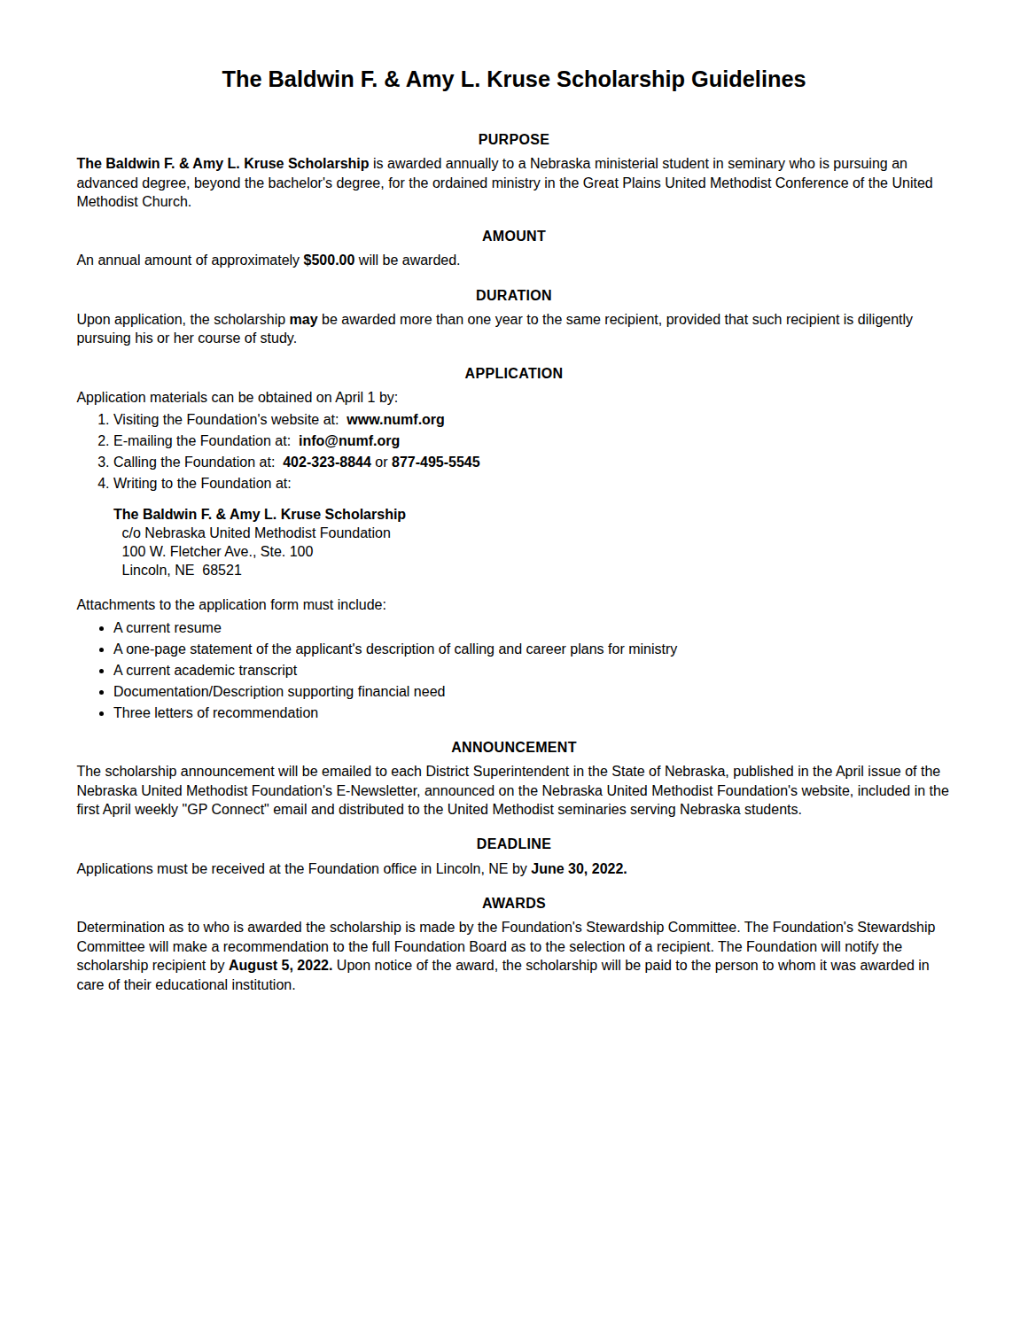The Baldwin F. & Amy L. Kruse Scholarship Guidelines
PURPOSE
The Baldwin F. & Amy L. Kruse Scholarship is awarded annually to a Nebraska ministerial student in seminary who is pursuing an advanced degree, beyond the bachelor's degree, for the ordained ministry in the Great Plains United Methodist Conference of the United Methodist Church.
AMOUNT
An annual amount of approximately $500.00 will be awarded.
DURATION
Upon application, the scholarship may be awarded more than one year to the same recipient, provided that such recipient is diligently pursuing his or her course of study.
APPLICATION
Application materials can be obtained on April 1 by:
Visiting the Foundation's website at: www.numf.org
E-mailing the Foundation at: info@numf.org
Calling the Foundation at: 402-323-8844 or 877-495-5545
Writing to the Foundation at:
The Baldwin F. & Amy L. Kruse Scholarship
c/o Nebraska United Methodist Foundation
100 W. Fletcher Ave., Ste. 100
Lincoln, NE 68521
Attachments to the application form must include:
A current resume
A one-page statement of the applicant's description of calling and career plans for ministry
A current academic transcript
Documentation/Description supporting financial need
Three letters of recommendation
ANNOUNCEMENT
The scholarship announcement will be emailed to each District Superintendent in the State of Nebraska, published in the April issue of the Nebraska United Methodist Foundation's E-Newsletter, announced on the Nebraska United Methodist Foundation's website, included in the first April weekly "GP Connect" email and distributed to the United Methodist seminaries serving Nebraska students.
DEADLINE
Applications must be received at the Foundation office in Lincoln, NE by June 30, 2022.
AWARDS
Determination as to who is awarded the scholarship is made by the Foundation's Stewardship Committee. The Foundation's Stewardship Committee will make a recommendation to the full Foundation Board as to the selection of a recipient. The Foundation will notify the scholarship recipient by August 5, 2022. Upon notice of the award, the scholarship will be paid to the person to whom it was awarded in care of their educational institution.